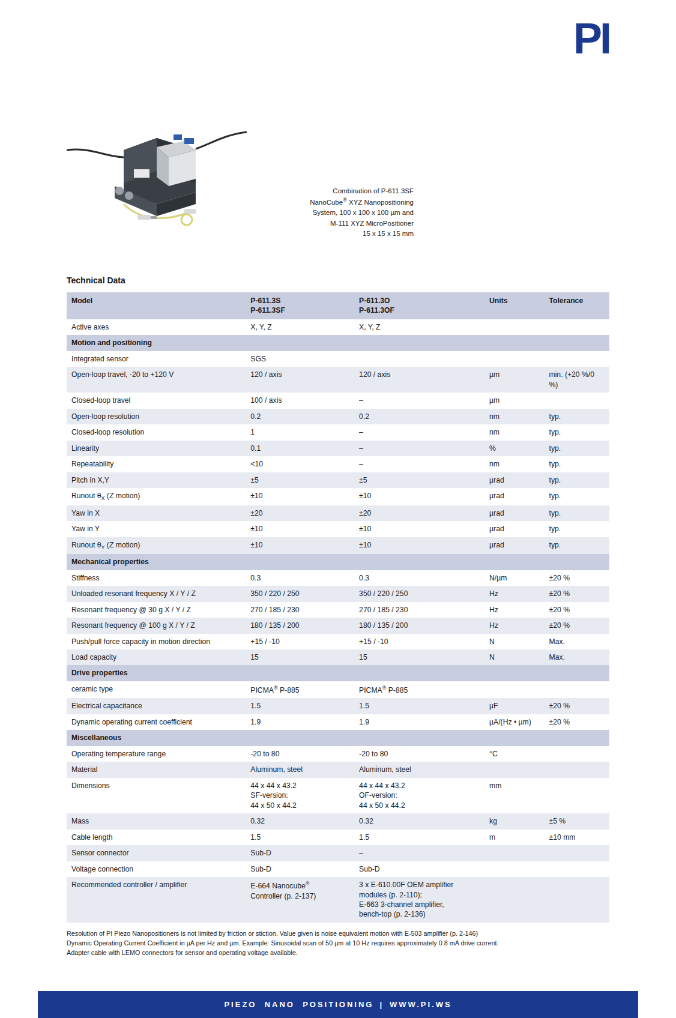PI
Combination of P-611.3SF
NanoCube® XYZ Nanopositioning
System, 100 x 100 x 100 µm and
M-111 XYZ MicroPositioner
15 x 15 x 15 mm
Technical Data
| Model | P-611.3S P-611.3SF | P-611.3O P-611.3OF | Units | Tolerance |
| --- | --- | --- | --- | --- |
| Active axes | X, Y, Z | X, Y, Z | | |
| Motion and positioning |
| Integrated sensor | SGS | | | |
| Open-loop travel, -20 to +120 V | 120 / axis | 120 / axis | µm | min. (+20 %/0 %) |
| Closed-loop travel | 100 / axis | – | µm | |
| Open-loop resolution | 0.2 | 0.2 | nm | typ. |
| Closed-loop resolution | 1 | – | nm | typ. |
| Linearity | 0.1 | – | % | typ. |
| Repeatability | <10 | – | nm | typ. |
| Pitch in X,Y | ±5 | ±5 | µrad | typ. |
| Runout θ X (Z motion) | ±10 | ±10 | µrad | typ. |
| Yaw in X | ±20 | ±20 | µrad | typ. |
| Yaw in Y | ±10 | ±10 | µrad | typ. |
| Runout θ Y (Z motion) | ±10 | ±10 | µrad | typ. |
| Mechanical properties |
| Stiffness | 0.3 | 0.3 | N/µm | ±20 % |
| Unloaded resonant frequency X / Y / Z | 350 / 220 / 250 | 350 / 220 / 250 | Hz | ±20 % |
| Resonant frequency @ 30 g X / Y / Z | 270 / 185 / 230 | 270 / 185 / 230 | Hz | ±20 % |
| Resonant frequency @ 100 g X / Y / Z | 180 / 135 / 200 | 180 / 135 / 200 | Hz | ±20 % |
| Push/pull force capacity in motion direction | +15 / -10 | +15 / -10 | N | Max. |
| Load capacity | 15 | 15 | N | Max. |
| Drive properties |
| ceramic type | PICMA ® P-885 | PICMA ® P-885 | | |
| Electrical capacitance | 1.5 | 1.5 | µF | ±20 % |
| Dynamic operating current coefficient | 1.9 | 1.9 | µA/(Hz • µm) | ±20 % |
| Miscellaneous |
| Operating temperature range | -20 to 80 | -20 to 80 | °C | |
| Material | Aluminum, steel | Aluminum, steel | | |
| Dimensions | 44 x 44 x 43.2 SF-version: 44 x 50 x 44.2 | 44 x 44 x 43.2 OF-version: 44 x 50 x 44.2 | mm | |
| Mass | 0.32 | 0.32 | kg | ±5 % |
| Cable length | 1.5 | 1.5 | m | ±10 mm |
| Sensor connector | Sub-D | – | | |
| Voltage connection | Sub-D | Sub-D | | |
| Recommended controller / amplifier | E-664 Nanocube ® Controller (p. 2-137) | 3 x E-610.00F OEM amplifier modules (p. 2-110); E-663 3-channel amplifier, bench-top (p. 2-136) | | |
Resolution of PI Piezo Nanopositioners is not limited by friction or stiction. Value given is noise equivalent motion with E-503 amplifier (p. 2-146)
Dynamic Operating Current Coefficient in µA per Hz and µm. Example: Sinusoidal scan of 50 µm at 10 Hz requires approximately 0.8 mA drive current.
Adapter cable with LEMO connectors for sensor and operating voltage available.
PIEZO NANO POSITIONING|WWW.PI.WS